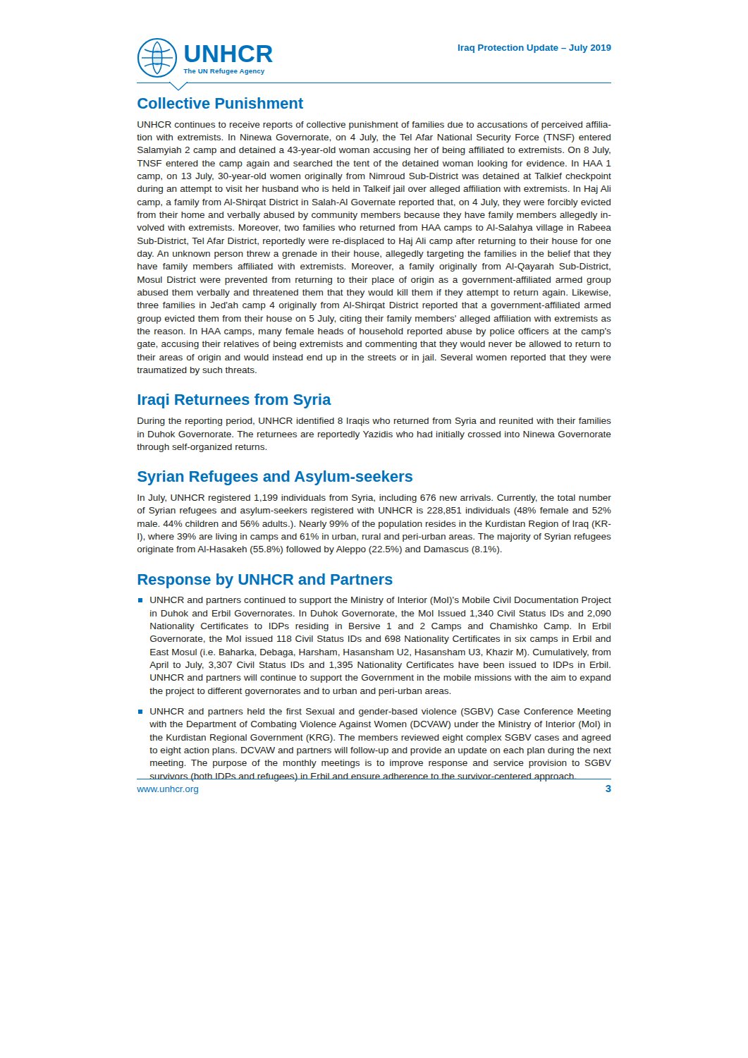UNHCR
The UN Refugee Agency
Iraq Protection Update – July 2019
Collective Punishment
UNHCR continues to receive reports of collective punishment of families due to accusations of perceived affiliation with extremists. In Ninewa Governorate, on 4 July, the Tel Afar National Security Force (TNSF) entered Salamyiah 2 camp and detained a 43-year-old woman accusing her of being affiliated to extremists. On 8 July, TNSF entered the camp again and searched the tent of the detained woman looking for evidence. In HAA 1 camp, on 13 July, 30-year-old women originally from Nimroud Sub-District was detained at Talkief checkpoint during an attempt to visit her husband who is held in Talkeif jail over alleged affiliation with extremists. In Haj Ali camp, a family from Al-Shirqat District in Salah-Al Governate reported that, on 4 July, they were forcibly evicted from their home and verbally abused by community members because they have family members allegedly involved with extremists. Moreover, two families who returned from HAA camps to Al-Salahya village in Rabeea Sub-District, Tel Afar District, reportedly were re-displaced to Haj Ali camp after returning to their house for one day. An unknown person threw a grenade in their house, allegedly targeting the families in the belief that they have family members affiliated with extremists. Moreover, a family originally from Al-Qayarah Sub-District, Mosul District were prevented from returning to their place of origin as a government-affiliated armed group abused them verbally and threatened them that they would kill them if they attempt to return again. Likewise, three families in Jed'ah camp 4 originally from Al-Shirqat District reported that a government-affiliated armed group evicted them from their house on 5 July, citing their family members' alleged affiliation with extremists as the reason. In HAA camps, many female heads of household reported abuse by police officers at the camp's gate, accusing their relatives of being extremists and commenting that they would never be allowed to return to their areas of origin and would instead end up in the streets or in jail. Several women reported that they were traumatized by such threats.
Iraqi Returnees from Syria
During the reporting period, UNHCR identified 8 Iraqis who returned from Syria and reunited with their families in Duhok Governorate. The returnees are reportedly Yazidis who had initially crossed into Ninewa Governorate through self-organized returns.
Syrian Refugees and Asylum-seekers
In July, UNHCR registered 1,199 individuals from Syria, including 676 new arrivals. Currently, the total number of Syrian refugees and asylum-seekers registered with UNHCR is 228,851 individuals (48% female and 52% male. 44% children and 56% adults.). Nearly 99% of the population resides in the Kurdistan Region of Iraq (KR-I), where 39% are living in camps and 61% in urban, rural and peri-urban areas. The majority of Syrian refugees originate from Al-Hasakeh (55.8%) followed by Aleppo (22.5%) and Damascus (8.1%).
Response by UNHCR and Partners
UNHCR and partners continued to support the Ministry of Interior (MoI)'s Mobile Civil Documentation Project in Duhok and Erbil Governorates. In Duhok Governorate, the MoI Issued 1,340 Civil Status IDs and 2,090 Nationality Certificates to IDPs residing in Bersive 1 and 2 Camps and Chamishko Camp. In Erbil Governorate, the MoI issued 118 Civil Status IDs and 698 Nationality Certificates in six camps in Erbil and East Mosul (i.e. Baharka, Debaga, Harsham, Hasansham U2, Hasansham U3, Khazir M). Cumulatively, from April to July, 3,307 Civil Status IDs and 1,395 Nationality Certificates have been issued to IDPs in Erbil. UNHCR and partners will continue to support the Government in the mobile missions with the aim to expand the project to different governorates and to urban and peri-urban areas.
UNHCR and partners held the first Sexual and gender-based violence (SGBV) Case Conference Meeting with the Department of Combating Violence Against Women (DCVAW) under the Ministry of Interior (MoI) in the Kurdistan Regional Government (KRG). The members reviewed eight complex SGBV cases and agreed to eight action plans. DCVAW and partners will follow-up and provide an update on each plan during the next meeting. The purpose of the monthly meetings is to improve response and service provision to SGBV survivors (both IDPs and refugees) in Erbil and ensure adherence to the survivor-centered approach.
www.unhcr.org
3